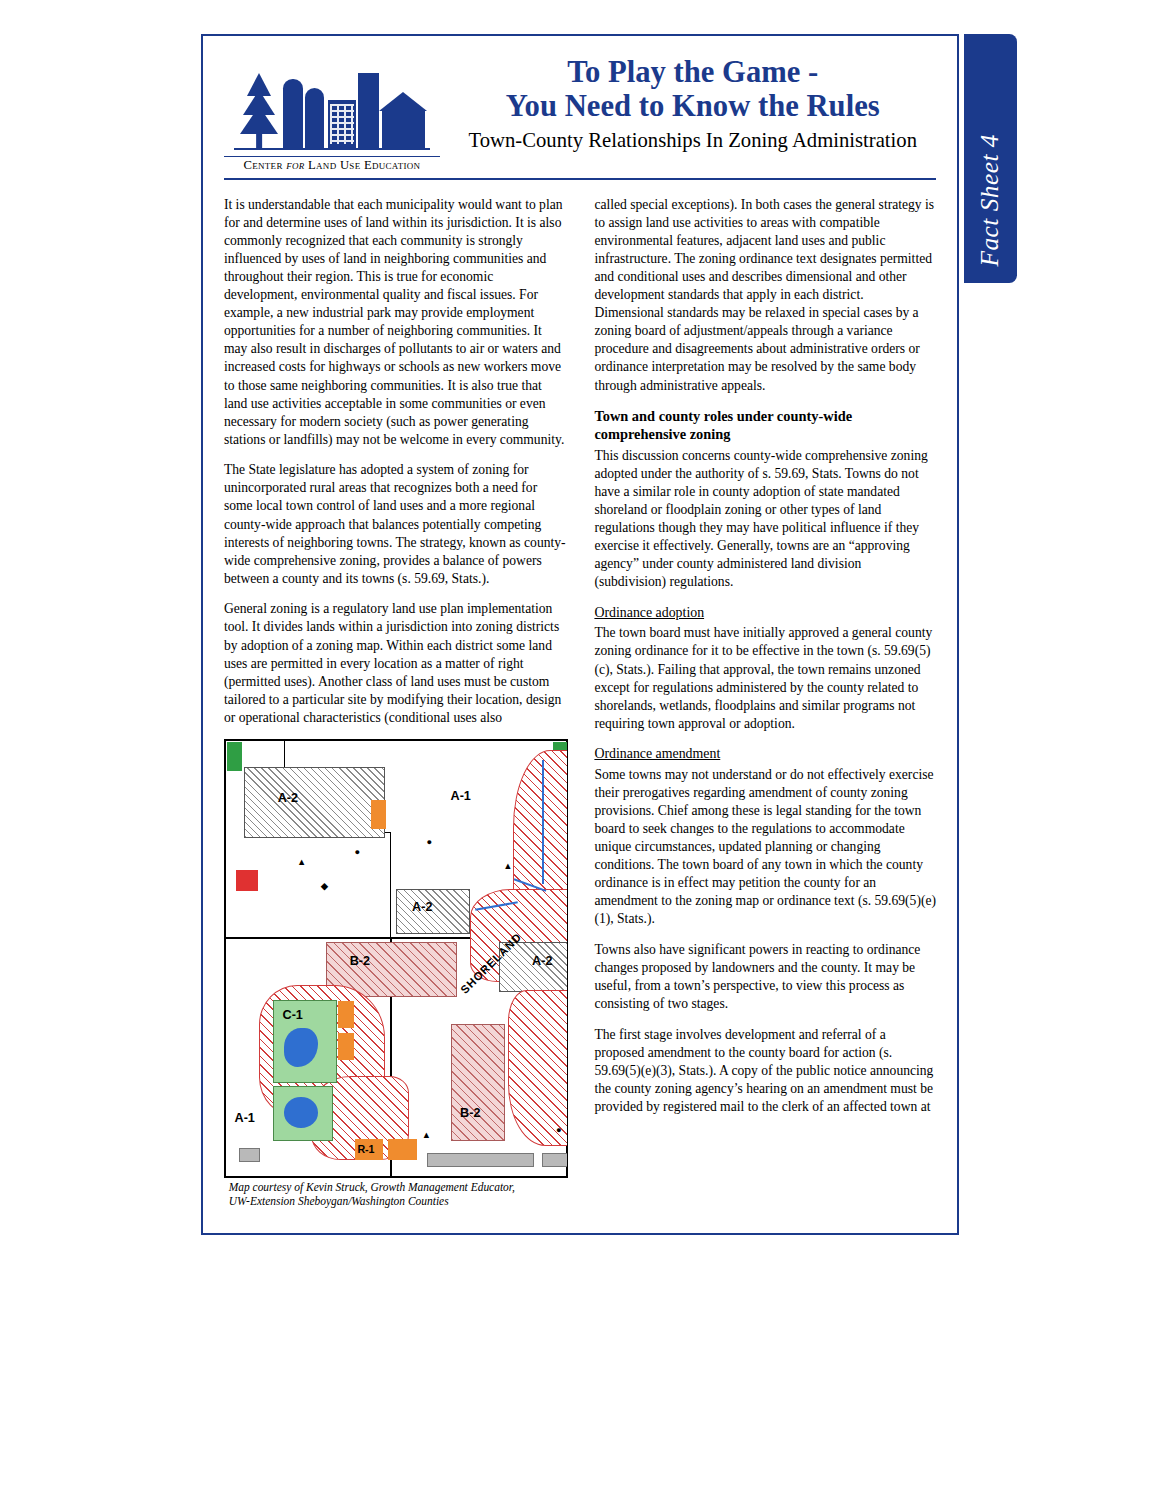Fact Sheet 4
Center for Land Use Education
To Play the Game -
You Need to Know the Rules
Town-County Relationships In Zoning Administration
It is understandable that each municipality would want to plan for and determine uses of land within its jurisdiction. It is also commonly recognized that each community is strongly influenced by uses of land in neighboring communities and throughout their region. This is true for economic development, environmental quality and fiscal issues. For example, a new industrial park may provide employment opportunities for a number of neighboring communities. It may also result in discharges of pollutants to air or waters and increased costs for highways or schools as new workers move to those same neighboring communities. It is also true that land use activities acceptable in some communities or even necessary for modern society (such as power generating stations or landfills) may not be welcome in every community.
The State legislature has adopted a system of zoning for unincorporated rural areas that recognizes both a need for some local town control of land uses and a more regional county-wide approach that balances potentially competing interests of neighboring towns. The strategy, known as county-wide comprehensive zoning, provides a balance of powers between a county and its towns (s. 59.69, Stats.).
General zoning is a regulatory land use plan implementation tool. It divides lands within a jurisdiction into zoning districts by adoption of a zoning map. Within each district some land uses are permitted in every location as a matter of right (permitted uses). Another class of land uses must be custom tailored to a particular site by modifying their location, design or operational characteristics (conditional uses also
A-2
A-1
▲
◆
●
●
▲
A-2
B-2
A-2
SHORELAND
SHORELAND
C-1
A-1
B-2
A-1
R-1
▲
●
◆
Map courtesy of Kevin Struck, Growth Management Educator,
UW-Extension Sheboygan/Washington Counties
called special exceptions). In both cases the general strategy is to assign land use activities to areas with compatible environmental features, adjacent land uses and public infrastructure. The zoning ordinance text designates permitted and conditional uses and describes dimensional and other development standards that apply in each district. Dimensional standards may be relaxed in special cases by a zoning board of adjustment/appeals through a variance procedure and disagreements about administrative orders or ordinance interpretation may be resolved by the same body through administrative appeals.
Town and county roles under county-wide comprehensive zoning
This discussion concerns county-wide comprehensive zoning adopted under the authority of s. 59.69, Stats. Towns do not have a similar role in county adoption of state mandated shoreland or floodplain zoning or other types of land regulations though they may have political influence if they exercise it effectively. Generally, towns are an “approving agency” under county administered land division (subdivision) regulations.
Ordinance adoption
The town board must have initially approved a general county zoning ordinance for it to be effective in the town (s. 59.69(5)(c), Stats.). Failing that approval, the town remains unzoned except for regulations administered by the county related to shorelands, wetlands, floodplains and similar programs not requiring town approval or adoption.
Ordinance amendment
Some towns may not understand or do not effectively exercise their prerogatives regarding amendment of county zoning provisions. Chief among these is legal standing for the town board to seek changes to the regulations to accommodate unique circumstances, updated planning or changing conditions. The town board of any town in which the county ordinance is in effect may petition the county for an amendment to the zoning map or ordinance text (s. 59.69(5)(e)(1), Stats.).
Towns also have significant powers in reacting to ordinance changes proposed by landowners and the county. It may be useful, from a town’s perspective, to view this process as consisting of two stages.
The first stage involves development and referral of a proposed amendment to the county board for action (s. 59.69(5)(e)(3), Stats.). A copy of the public notice announcing the county zoning agency’s hearing on an amendment must be provided by registered mail to the clerk of an affected town at